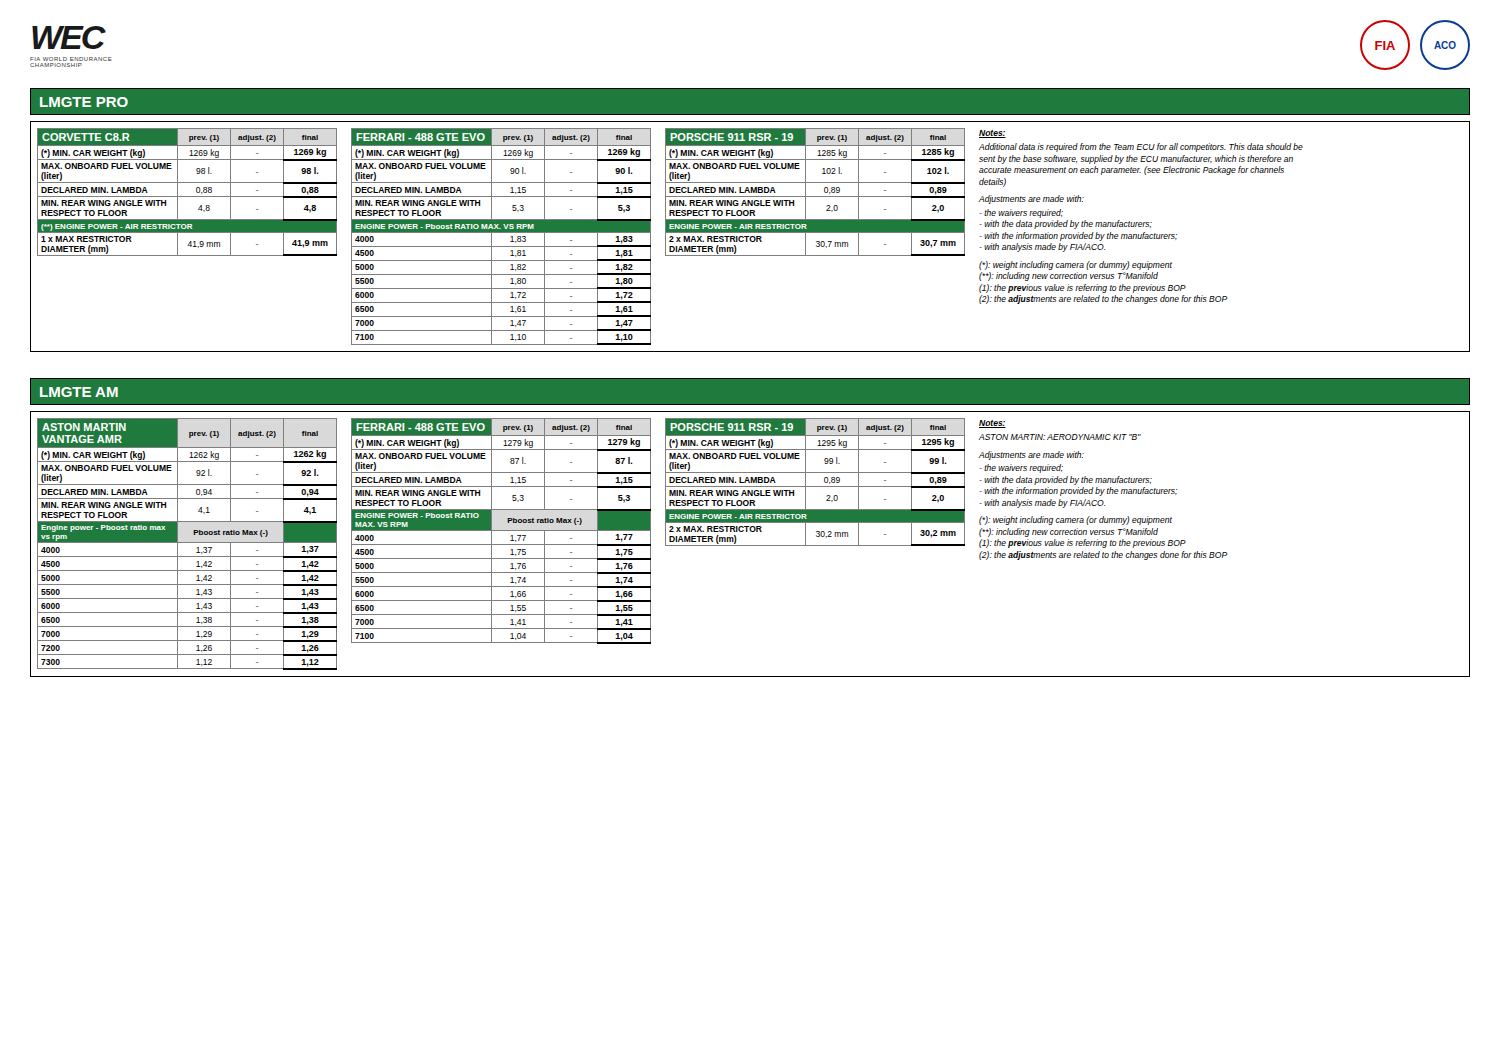WEC
FIA WORLD ENDURANCE
CHAMPIONSHIP
FIA
ACO
LMGTE PRO
| CORVETTE C8.R | prev. (1) | adjust. (2) | final |
| --- | --- | --- | --- |
| (*) MIN. CAR WEIGHT (kg) | 1269 kg | - | 1269 kg |
| MAX. ONBOARD FUEL VOLUME (liter) | 98 l. | - | 98 l. |
| DECLARED MIN. LAMBDA | 0,88 | - | 0,88 |
| MIN. REAR WING ANGLE WITH RESPECT TO FLOOR | 4,8 | - | 4,8 |
| (**) ENGINE POWER - AIR RESTRICTOR |
| 1 x MAX RESTRICTOR DIAMETER (mm) | 41,9 mm | - | 41,9 mm |
| FERRARI - 488 GTE EVO | prev. (1) | adjust. (2) | final |
| --- | --- | --- | --- |
| (*) MIN. CAR WEIGHT (kg) | 1269 kg | - | 1269 kg |
| MAX. ONBOARD FUEL VOLUME (liter) | 90 l. | - | 90 l. |
| DECLARED MIN. LAMBDA | 1,15 | - | 1,15 |
| MIN. REAR WING ANGLE WITH RESPECT TO FLOOR | 5,3 | - | 5,3 |
| ENGINE POWER - Pboost RATIO MAX. VS RPM |
| 4000 | 1,83 | - | 1,83 |
| 4500 | 1,81 | - | 1,81 |
| 5000 | 1,82 | - | 1,82 |
| 5500 | 1,80 | - | 1,80 |
| 6000 | 1,72 | - | 1,72 |
| 6500 | 1,61 | - | 1,61 |
| 7000 | 1,47 | - | 1,47 |
| 7100 | 1,10 | - | 1,10 |
| PORSCHE 911 RSR - 19 | prev. (1) | adjust. (2) | final |
| --- | --- | --- | --- |
| (*) MIN. CAR WEIGHT (kg) | 1285 kg | - | 1285 kg |
| MAX. ONBOARD FUEL VOLUME (liter) | 102 l. | - | 102 l. |
| DECLARED MIN. LAMBDA | 0,89 | - | 0,89 |
| MIN. REAR WING ANGLE WITH RESPECT TO FLOOR | 2,0 | - | 2,0 |
| ENGINE POWER - AIR RESTRICTOR |
| 2 x MAX. RESTRICTOR DIAMETER (mm) | 30,7 mm | - | 30,7 mm |
Notes:
Additional data is required from the Team ECU for all competitors. This data should be sent by the base software, supplied by the ECU manufacturer, which is therefore an accurate measurement on each parameter. (see Electronic Package for channels details)
Adjustments are made with:
- the waivers required;
- with the data provided by the manufacturers;
- with the information provided by the manufacturers;
- with analysis made by FIA/ACO.
(*): weight including camera (or dummy) equipment
(**): including new correction versus T°Manifold
(1): the previous value is referring to the previous BOP
(2): the adjustments are related to the changes done for this BOP
LMGTE AM
| ASTON MARTIN VANTAGE AMR | prev. (1) | adjust. (2) | final |
| --- | --- | --- | --- |
| (*) MIN. CAR WEIGHT (kg) | 1262 kg | - | 1262 kg |
| MAX. ONBOARD FUEL VOLUME (liter) | 92 l. | - | 92 l. |
| DECLARED MIN. LAMBDA | 0,94 | - | 0,94 |
| MIN. REAR WING ANGLE WITH RESPECT TO FLOOR | 4,1 | - | 4,1 |
| Engine power - Pboost ratio max vs rpm | Pboost ratio Max (-) | |
| 4000 | 1,37 | - | 1,37 |
| 4500 | 1,42 | - | 1,42 |
| 5000 | 1,42 | - | 1,42 |
| 5500 | 1,43 | - | 1,43 |
| 6000 | 1,43 | - | 1,43 |
| 6500 | 1,38 | - | 1,38 |
| 7000 | 1,29 | - | 1,29 |
| 7200 | 1,26 | - | 1,26 |
| 7300 | 1,12 | - | 1,12 |
| FERRARI - 488 GTE EVO | prev. (1) | adjust. (2) | final |
| --- | --- | --- | --- |
| (*) MIN. CAR WEIGHT (kg) | 1279 kg | - | 1279 kg |
| MAX. ONBOARD FUEL VOLUME (liter) | 87 l. | - | 87 l. |
| DECLARED MIN. LAMBDA | 1,15 | - | 1,15 |
| MIN. REAR WING ANGLE WITH RESPECT TO FLOOR | 5,3 | - | 5,3 |
| ENGINE POWER - Pboost RATIO MAX. VS RPM | Pboost ratio Max (-) | |
| 4000 | 1,77 | - | 1,77 |
| 4500 | 1,75 | - | 1,75 |
| 5000 | 1,76 | - | 1,76 |
| 5500 | 1,74 | - | 1,74 |
| 6000 | 1,66 | - | 1,66 |
| 6500 | 1,55 | - | 1,55 |
| 7000 | 1,41 | - | 1,41 |
| 7100 | 1,04 | - | 1,04 |
| PORSCHE 911 RSR - 19 | prev. (1) | adjust. (2) | final |
| --- | --- | --- | --- |
| (*) MIN. CAR WEIGHT (kg) | 1295 kg | - | 1295 kg |
| MAX. ONBOARD FUEL VOLUME (liter) | 99 l. | - | 99 l. |
| DECLARED MIN. LAMBDA | 0,89 | - | 0,89 |
| MIN. REAR WING ANGLE WITH RESPECT TO FLOOR | 2,0 | - | 2,0 |
| ENGINE POWER - AIR RESTRICTOR |
| 2 x MAX. RESTRICTOR DIAMETER (mm) | 30,2 mm | - | 30,2 mm |
Notes:
ASTON MARTIN: AERODYNAMIC KIT "B"
Adjustments are made with:
- the waivers required;
- with the data provided by the manufacturers;
- with the information provided by the manufacturers;
- with analysis made by FIA/ACO.
(*): weight including camera (or dummy) equipment
(**): including new correction versus T°Manifold
(1): the previous value is referring to the previous BOP
(2): the adjustments are related to the changes done for this BOP